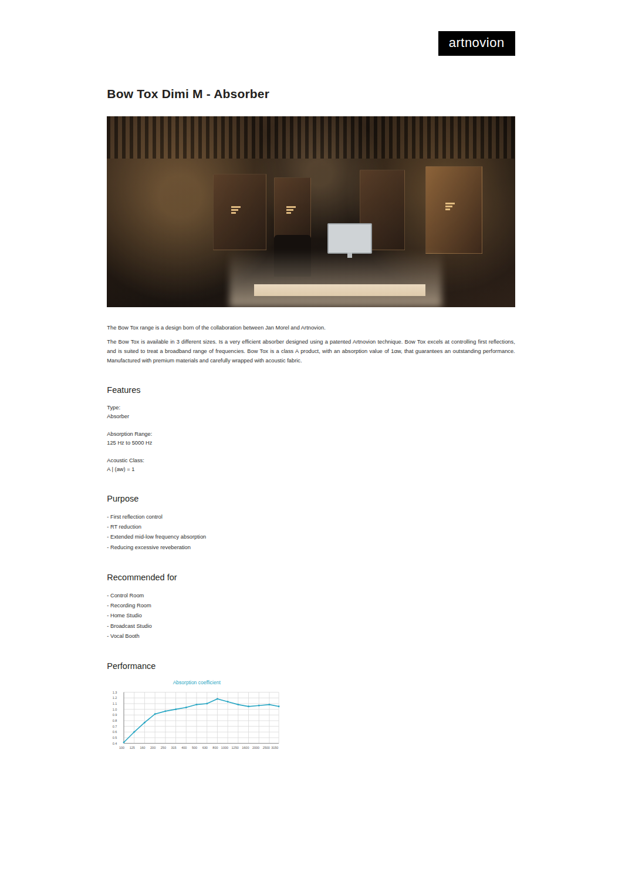artnovion
Bow Tox Dimi M - Absorber
The Bow Tox range is a design born of the collaboration between Jan Morel and Artnovion.
The Bow Tox is available in 3 different sizes. Is a very efficient absorber designed using a patented Artnovion technique. Bow Tox excels at controlling first reflections, and is suited to treat a broadband range of frequencies. Bow Tox is a class A product, with an absorption value of 1αw, that guarantees an outstanding performance. Manufactured with premium materials and carefully wrapped with acoustic fabric.
Features
Type:
Absorber
Absorption Range:
125 Hz to 5000 Hz
Acoustic Class:
A | (aw) = 1
Purpose
- First reflection control
- RT reduction
- Extended mid-low frequency absorption
- Reducing excessive reveberation
Recommended for
- Control Room
- Recording Room
- Home Studio
- Broadcast Studio
- Vocal Booth
Performance
Absorption coefficient
1.3 1.2 1.1 1.0 0.9 0.8 0.7 0.6 0.5 0.4 100 125 160 200 250 315 400 500 630 800 1000 1250 1600 2000 2500 3150